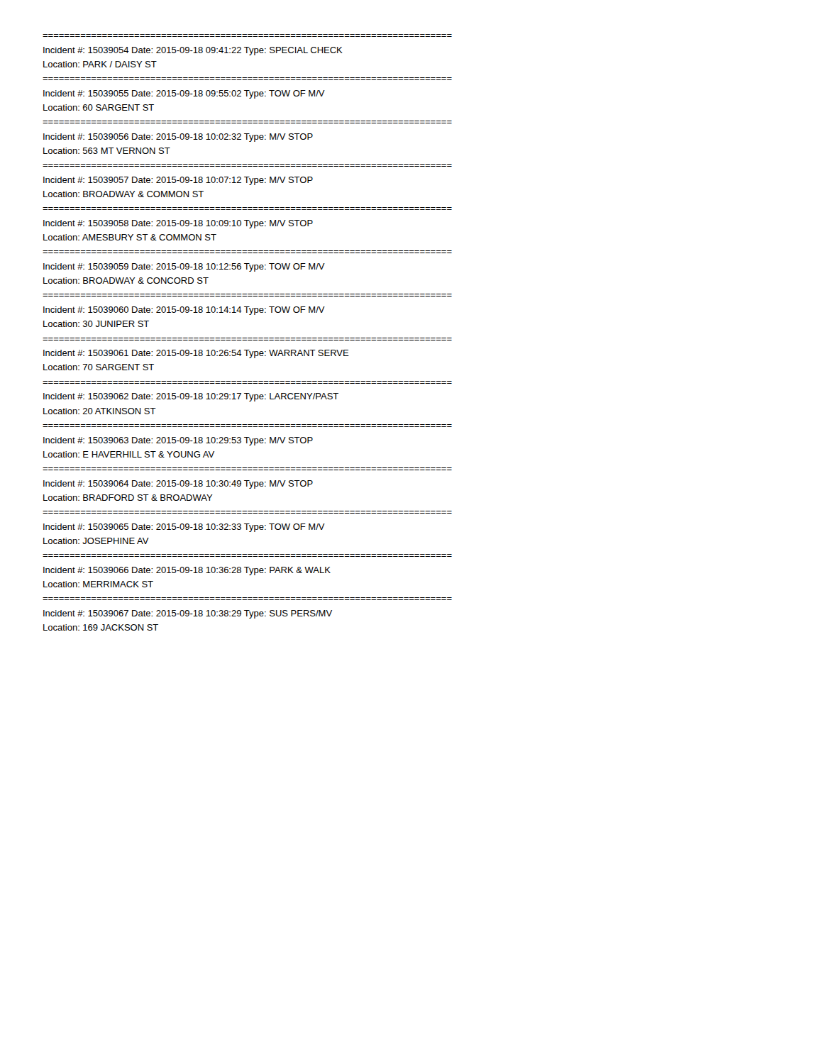============================================================================
Incident #: 15039054 Date: 2015-09-18 09:41:22 Type: SPECIAL CHECK
Location: PARK / DAISY ST
============================================================================
Incident #: 15039055 Date: 2015-09-18 09:55:02 Type: TOW OF M/V
Location: 60 SARGENT ST
============================================================================
Incident #: 15039056 Date: 2015-09-18 10:02:32 Type: M/V STOP
Location: 563 MT VERNON ST
============================================================================
Incident #: 15039057 Date: 2015-09-18 10:07:12 Type: M/V STOP
Location: BROADWAY & COMMON ST
============================================================================
Incident #: 15039058 Date: 2015-09-18 10:09:10 Type: M/V STOP
Location: AMESBURY ST & COMMON ST
============================================================================
Incident #: 15039059 Date: 2015-09-18 10:12:56 Type: TOW OF M/V
Location: BROADWAY & CONCORD ST
============================================================================
Incident #: 15039060 Date: 2015-09-18 10:14:14 Type: TOW OF M/V
Location: 30 JUNIPER ST
============================================================================
Incident #: 15039061 Date: 2015-09-18 10:26:54 Type: WARRANT SERVE
Location: 70 SARGENT ST
============================================================================
Incident #: 15039062 Date: 2015-09-18 10:29:17 Type: LARCENY/PAST
Location: 20 ATKINSON ST
============================================================================
Incident #: 15039063 Date: 2015-09-18 10:29:53 Type: M/V STOP
Location: E HAVERHILL ST & YOUNG AV
============================================================================
Incident #: 15039064 Date: 2015-09-18 10:30:49 Type: M/V STOP
Location: BRADFORD ST & BROADWAY
============================================================================
Incident #: 15039065 Date: 2015-09-18 10:32:33 Type: TOW OF M/V
Location: JOSEPHINE AV
============================================================================
Incident #: 15039066 Date: 2015-09-18 10:36:28 Type: PARK & WALK
Location: MERRIMACK ST
============================================================================
Incident #: 15039067 Date: 2015-09-18 10:38:29 Type: SUS PERS/MV
Location: 169 JACKSON ST